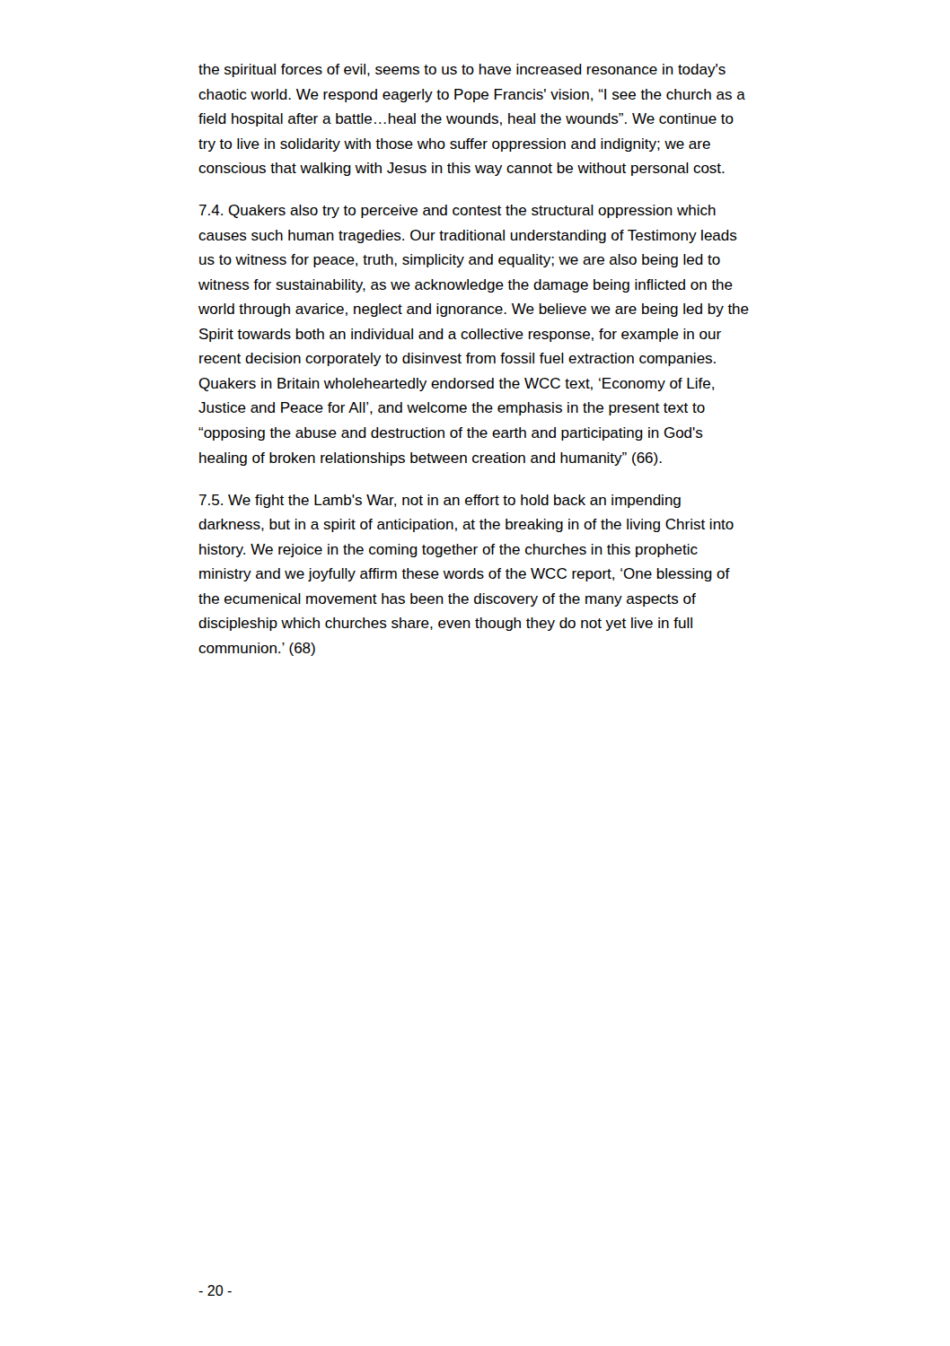the spiritual forces of evil, seems to us to have increased resonance in today's chaotic world. We respond eagerly to Pope Francis' vision, “I see the church as a field hospital after a battle…heal the wounds, heal the wounds”. We continue to try to live in solidarity with those who suffer oppression and indignity; we are conscious that walking with Jesus in this way cannot be without personal cost.
7.4. Quakers also try to perceive and contest the structural oppression which causes such human tragedies. Our traditional understanding of Testimony leads us to witness for peace, truth, simplicity and equality; we are also being led to witness for sustainability, as we acknowledge the damage being inflicted on the world through avarice, neglect and ignorance. We believe we are being led by the Spirit towards both an individual and a collective response, for example in our recent decision corporately to disinvest from fossil fuel extraction companies. Quakers in Britain wholeheartedly endorsed the WCC text, ‘Economy of Life, Justice and Peace for All’, and welcome the emphasis in the present text to “opposing the abuse and destruction of the earth and participating in God's healing of broken relationships between creation and humanity” (66).
7.5. We fight the Lamb's War, not in an effort to hold back an impending darkness, but in a spirit of anticipation, at the breaking in of the living Christ into history. We rejoice in the coming together of the churches in this prophetic ministry and we joyfully affirm these words of the WCC report, ‘One blessing of the ecumenical movement has been the discovery of the many aspects of discipleship which churches share, even though they do not yet live in full communion.’ (68)
- 20 -